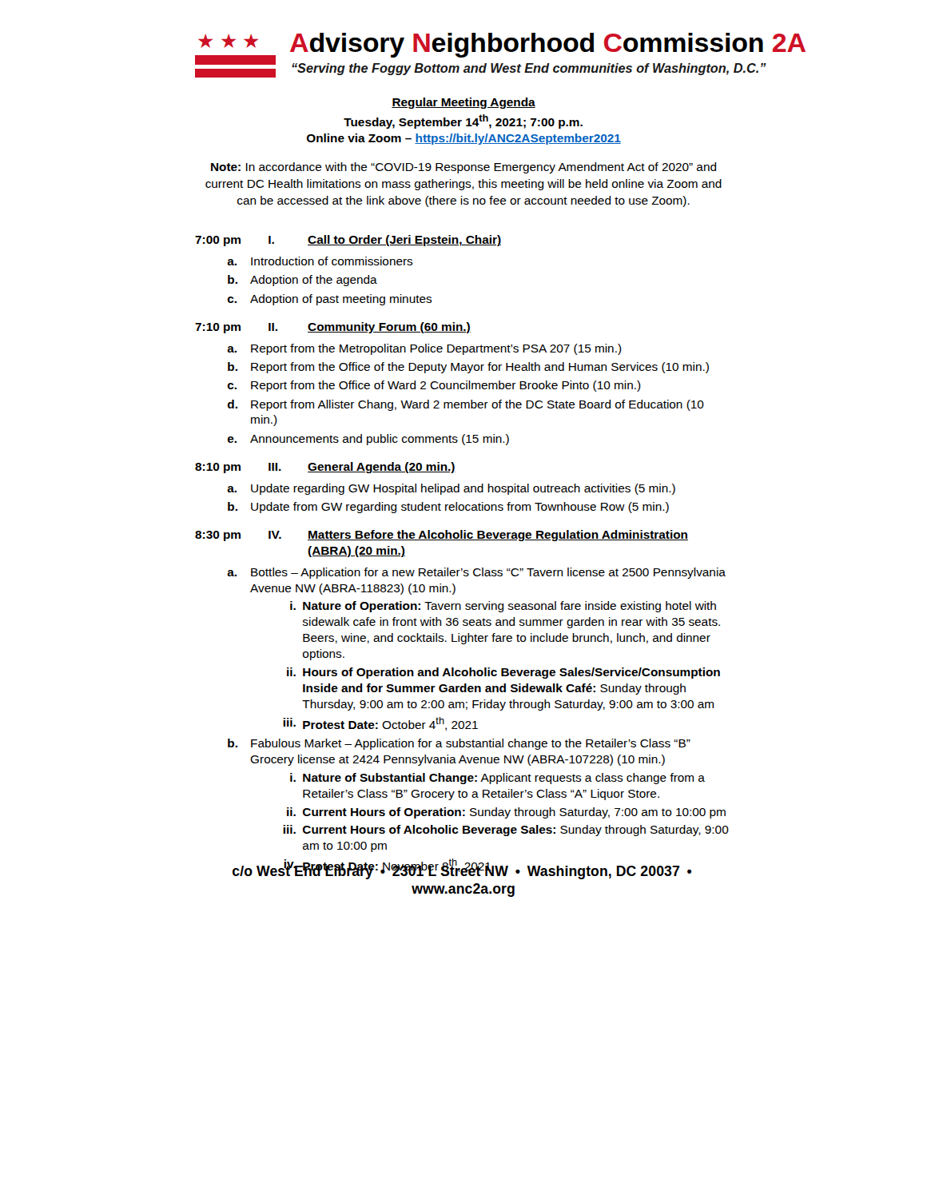★★★
Advisory Neighborhood Commission 2A
“Serving the Foggy Bottom and West End communities of Washington, D.C.”
Regular Meeting Agenda
Tuesday, September 14th, 2021; 7:00 p.m.
Online via Zoom – https://bit.ly/ANC2ASeptember2021
Note: In accordance with the “COVID-19 Response Emergency Amendment Act of 2020” and current DC Health limitations on mass gatherings, this meeting will be held online via Zoom and can be accessed at the link above (there is no fee or account needed to use Zoom).
7:00 pm
I.
Call to Order (Jeri Epstein, Chair)
Introduction of commissioners
Adoption of the agenda
Adoption of past meeting minutes
7:10 pm
II.
Community Forum (60 min.)
Report from the Metropolitan Police Department’s PSA 207 (15 min.)
Report from the Office of the Deputy Mayor for Health and Human Services (10 min.)
Report from the Office of Ward 2 Councilmember Brooke Pinto (10 min.)
Report from Allister Chang, Ward 2 member of the DC State Board of Education (10 min.)
Announcements and public comments (15 min.)
8:10 pm
III.
General Agenda (20 min.)
Update regarding GW Hospital helipad and hospital outreach activities (5 min.)
Update from GW regarding student relocations from Townhouse Row (5 min.)
8:30 pm
IV.
Matters Before the Alcoholic Beverage Regulation Administration (ABRA) (20 min.)
Bottles – Application for a new Retailer’s Class “C” Tavern license at 2500 Pennsylvania Avenue NW (ABRA-118823) (10 min.)
Nature of Operation: Tavern serving seasonal fare inside existing hotel with sidewalk cafe in front with 36 seats and summer garden in rear with 35 seats. Beers, wine, and cocktails. Lighter fare to include brunch, lunch, and dinner options.
Hours of Operation and Alcoholic Beverage Sales/Service/Consumption Inside and for Summer Garden and Sidewalk Café: Sunday through Thursday, 9:00 am to 2:00 am; Friday through Saturday, 9:00 am to 3:00 am
Protest Date: October 4th, 2021
Fabulous Market – Application for a substantial change to the Retailer’s Class “B” Grocery license at 2424 Pennsylvania Avenue NW (ABRA-107228) (10 min.)
Nature of Substantial Change: Applicant requests a class change from a Retailer’s Class “B” Grocery to a Retailer’s Class “A” Liquor Store.
Current Hours of Operation: Sunday through Saturday, 7:00 am to 10:00 pm
Current Hours of Alcoholic Beverage Sales: Sunday through Saturday, 9:00 am to 10:00 pm
Protest Date: November 8th, 2021
c/o West End Library • 2301 L Street NW • Washington, DC 20037 • www.anc2a.org